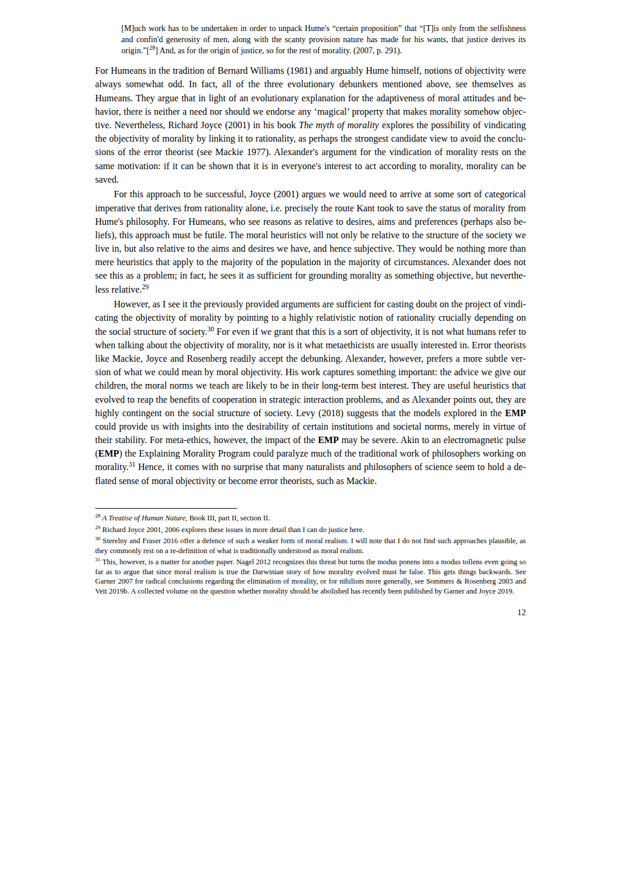[M]uch work has to be undertaken in order to unpack Hume's “certain proposition” that “[T]is only from the selfishness and confin'd generosity of men, along with the scanty provision nature has made for his wants, that justice derives its origin.”[28] And, as for the origin of justice, so for the rest of morality. (2007, p. 291).
For Humeans in the tradition of Bernard Williams (1981) and arguably Hume himself, notions of objectivity were always somewhat odd. In fact, all of the three evolutionary debunkers mentioned above, see themselves as Humeans. They argue that in light of an evolutionary explanation for the adaptiveness of moral attitudes and behavior, there is neither a need nor should we endorse any ‘magical’ property that makes morality somehow objective. Nevertheless, Richard Joyce (2001) in his book The myth of morality explores the possibility of vindicating the objectivity of morality by linking it to rationality, as perhaps the strongest candidate view to avoid the conclusions of the error theorist (see Mackie 1977). Alexander's argument for the vindication of morality rests on the same motivation: if it can be shown that it is in everyone's interest to act according to morality, morality can be saved.
For this approach to be successful, Joyce (2001) argues we would need to arrive at some sort of categorical imperative that derives from rationality alone, i.e. precisely the route Kant took to save the status of morality from Hume's philosophy. For Humeans, who see reasons as relative to desires, aims and preferences (perhaps also beliefs), this approach must be futile. The moral heuristics will not only be relative to the structure of the society we live in, but also relative to the aims and desires we have, and hence subjective. They would be nothing more than mere heuristics that apply to the majority of the population in the majority of circumstances. Alexander does not see this as a problem; in fact, he sees it as sufficient for grounding morality as something objective, but nevertheless relative.29
However, as I see it the previously provided arguments are sufficient for casting doubt on the project of vindicating the objectivity of morality by pointing to a highly relativistic notion of rationality crucially depending on the social structure of society.30 For even if we grant that this is a sort of objectivity, it is not what humans refer to when talking about the objectivity of morality, nor is it what metaethicists are usually interested in. Error theorists like Mackie, Joyce and Rosenberg readily accept the debunking. Alexander, however, prefers a more subtle version of what we could mean by moral objectivity. His work captures something important: the advice we give our children, the moral norms we teach are likely to be in their long-term best interest. They are useful heuristics that evolved to reap the benefits of cooperation in strategic interaction problems, and as Alexander points out, they are highly contingent on the social structure of society. Levy (2018) suggests that the models explored in the EMP could provide us with insights into the desirability of certain institutions and societal norms, merely in virtue of their stability. For meta-ethics, however, the impact of the EMP may be severe. Akin to an electromagnetic pulse (EMP) the Explaining Morality Program could paralyze much of the traditional work of philosophers working on morality.31 Hence, it comes with no surprise that many naturalists and philosophers of science seem to hold a deflated sense of moral objectivity or become error theorists, such as Mackie.
28 A Treatise of Human Nature, Book III, part II, section II.
29 Richard Joyce 2001, 2006 explores these issues in more detail than I can do justice here.
30 Sterelny and Fraser 2016 offer a defence of such a weaker form of moral realism. I will note that I do not find such approaches plausible, as they commonly rest on a re-definition of what is traditionally understood as moral realism.
31 This, however, is a matter for another paper. Nagel 2012 recognizes this threat but turns the modus ponens into a modus tollens even going so far as to argue that since moral realism is true the Darwinian story of how morality evolved must be false. This gets things backwards. See Garner 2007 for radical conclusions regarding the elimination of morality, or for nihilism more generally, see Sommers & Rosenberg 2003 and Veit 2019b. A collected volume on the question whether morality should be abolished has recently been published by Garner and Joyce 2019.
12